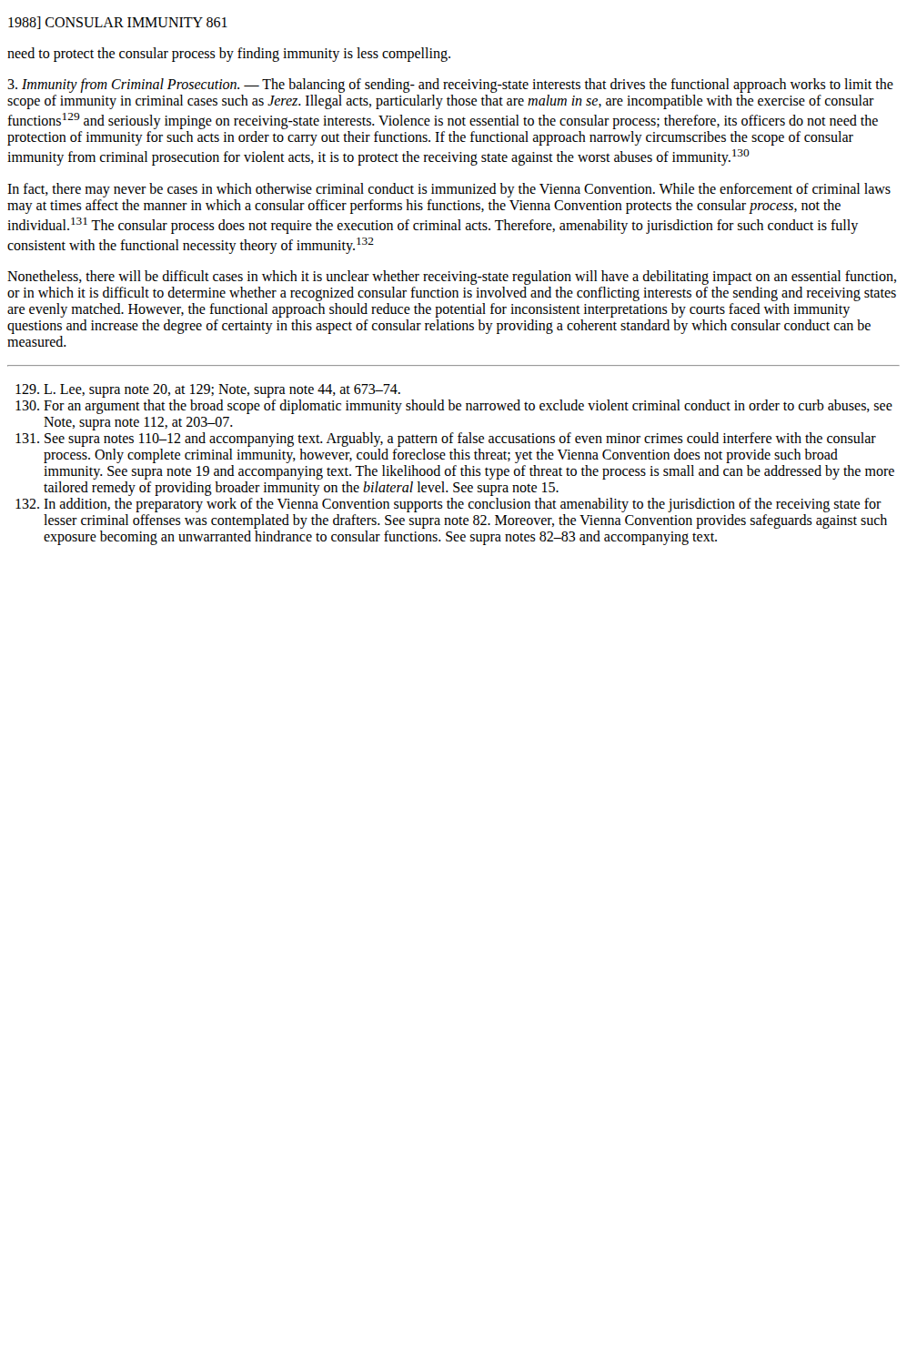1988] CONSULAR IMMUNITY 861
need to protect the consular process by finding immunity is less compelling.
3. Immunity from Criminal Prosecution. — The balancing of sending- and receiving-state interests that drives the functional approach works to limit the scope of immunity in criminal cases such as Jerez. Illegal acts, particularly those that are malum in se, are incompatible with the exercise of consular functions129 and seriously impinge on receiving-state interests. Violence is not essential to the consular process; therefore, its officers do not need the protection of immunity for such acts in order to carry out their functions. If the functional approach narrowly circumscribes the scope of consular immunity from criminal prosecution for violent acts, it is to protect the receiving state against the worst abuses of immunity.130
In fact, there may never be cases in which otherwise criminal conduct is immunized by the Vienna Convention. While the enforcement of criminal laws may at times affect the manner in which a consular officer performs his functions, the Vienna Convention protects the consular process, not the individual.131 The consular process does not require the execution of criminal acts. Therefore, amenability to jurisdiction for such conduct is fully consistent with the functional necessity theory of immunity.132
Nonetheless, there will be difficult cases in which it is unclear whether receiving-state regulation will have a debilitating impact on an essential function, or in which it is difficult to determine whether a recognized consular function is involved and the conflicting interests of the sending and receiving states are evenly matched. However, the functional approach should reduce the potential for inconsistent interpretations by courts faced with immunity questions and increase the degree of certainty in this aspect of consular relations by providing a coherent standard by which consular conduct can be measured.
L. Lee, supra note 20, at 129; Note, supra note 44, at 673–74.
For an argument that the broad scope of diplomatic immunity should be narrowed to exclude violent criminal conduct in order to curb abuses, see Note, supra note 112, at 203–07.
See supra notes 110–12 and accompanying text. Arguably, a pattern of false accusations of even minor crimes could interfere with the consular process. Only complete criminal immunity, however, could foreclose this threat; yet the Vienna Convention does not provide such broad immunity. See supra note 19 and accompanying text. The likelihood of this type of threat to the process is small and can be addressed by the more tailored remedy of providing broader immunity on the bilateral level. See supra note 15.
In addition, the preparatory work of the Vienna Convention supports the conclusion that amenability to the jurisdiction of the receiving state for lesser criminal offenses was contemplated by the drafters. See supra note 82. Moreover, the Vienna Convention provides safeguards against such exposure becoming an unwarranted hindrance to consular functions. See supra notes 82–83 and accompanying text.